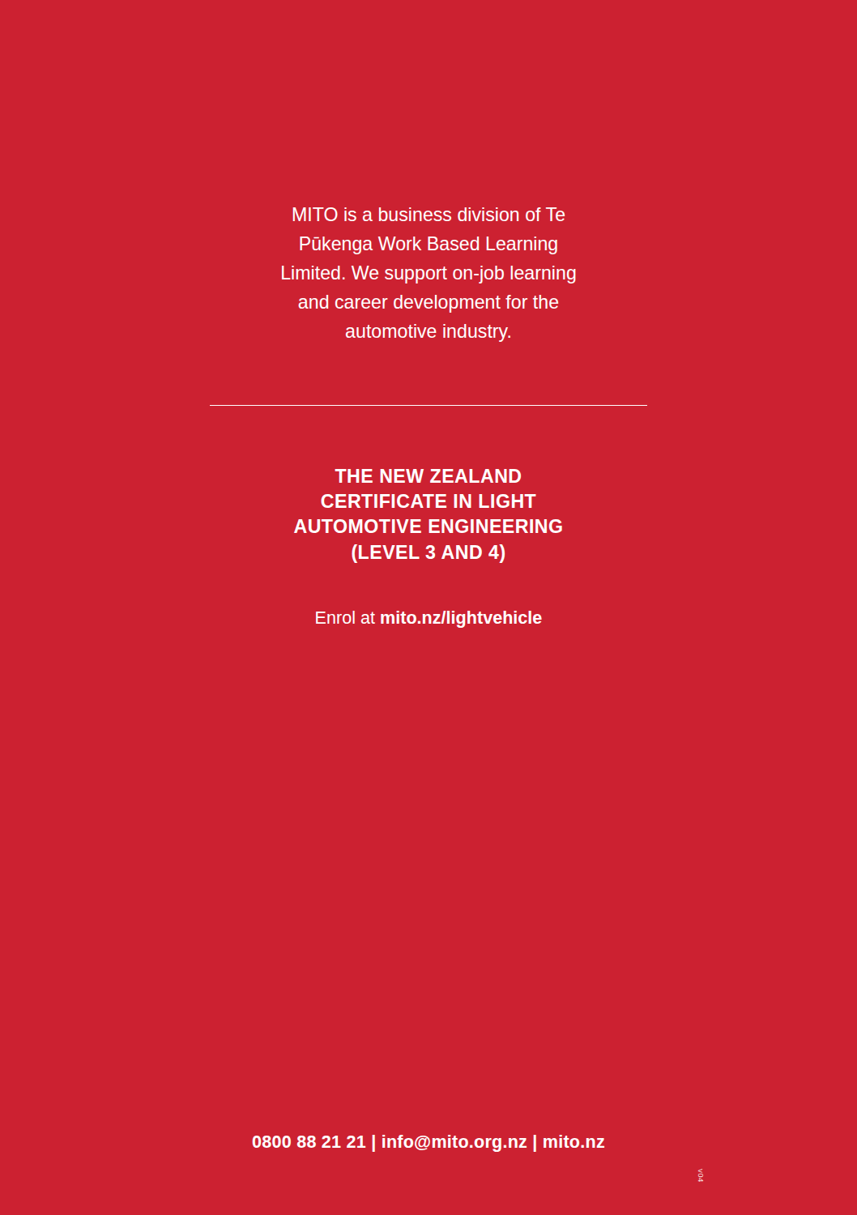MITO is a business division of Te Pūkenga Work Based Learning Limited. We support on-job learning and career development for the automotive industry.
The New Zealand Certificate in Light Automotive Engineering (Level 3 and 4)
Enrol at mito.nz/lightvehicle
0800 88 21 21 | info@mito.org.nz | mito.nz
v04